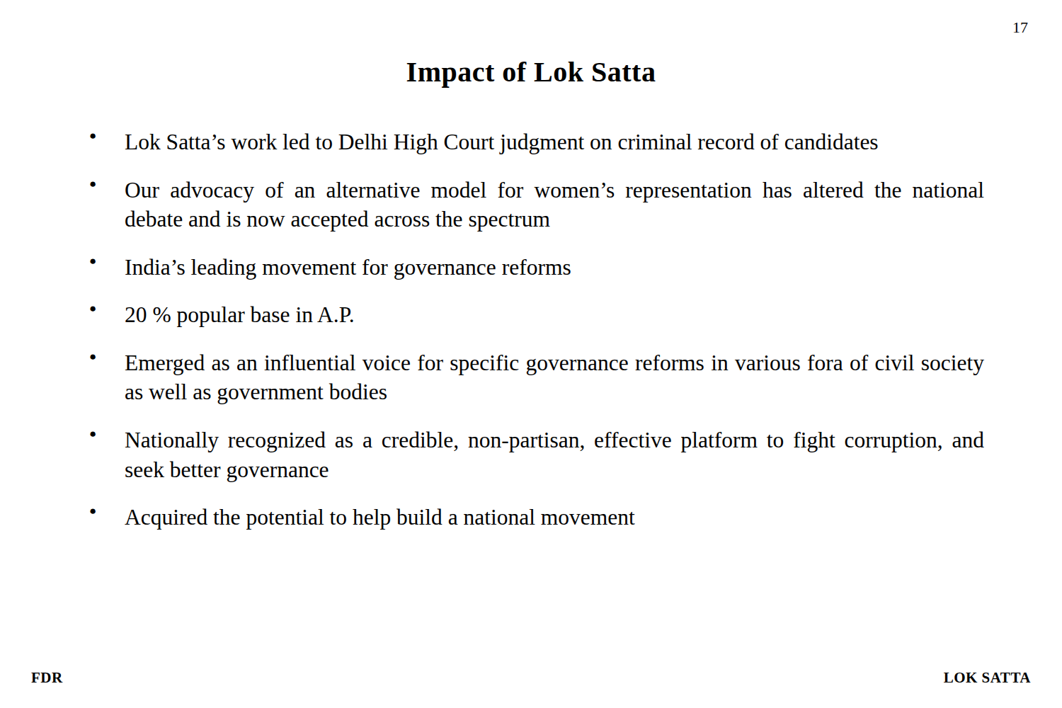17
Impact of Lok Satta
Lok Satta’s work led to Delhi High Court judgment on criminal record of candidates
Our advocacy of an alternative model for women’s representation has altered the national debate and is now accepted across the spectrum
India’s leading movement for governance reforms
20 % popular base in A.P.
Emerged as an influential voice for specific governance reforms in various fora of civil society as well as government bodies
Nationally recognized as a credible, non-partisan, effective platform to fight corruption, and seek better governance
Acquired the potential to help build a national movement
FDR LOK SATTA